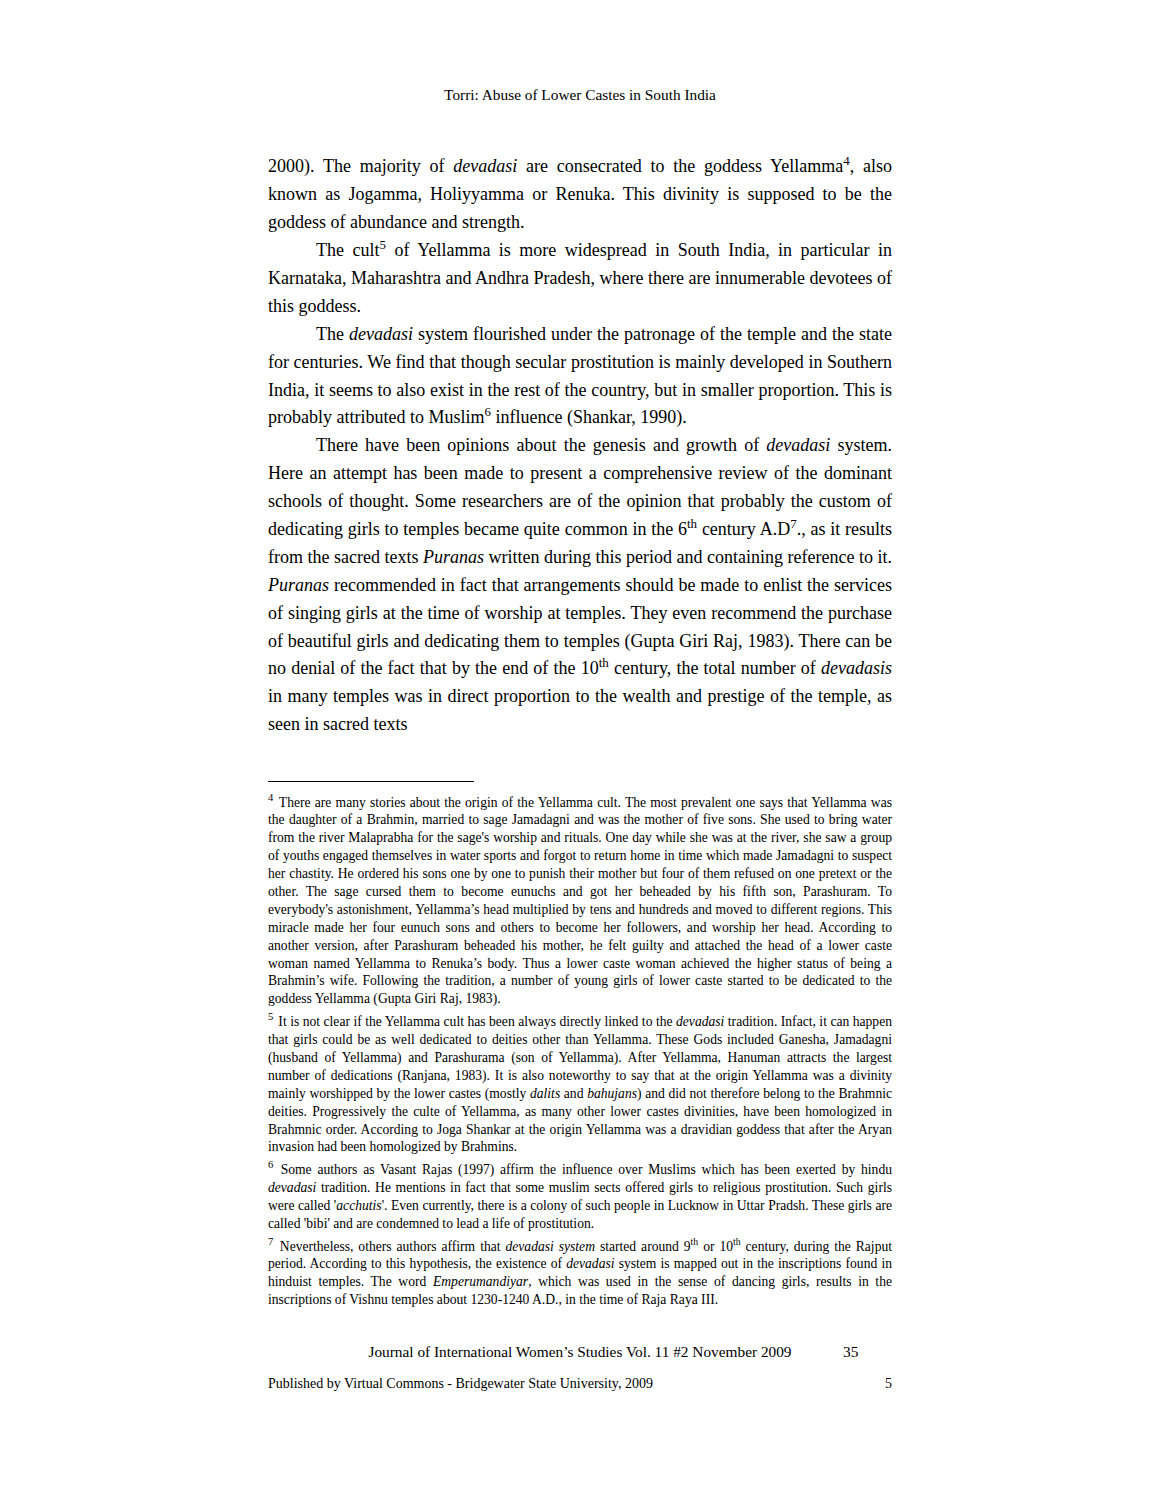Torri: Abuse of Lower Castes in South India
2000). The majority of devadasi are consecrated to the goddess Yellamma4, also known as Jogamma, Holiyyamma or Renuka. This divinity is supposed to be the goddess of abundance and strength.
The cult5 of Yellamma is more widespread in South India, in particular in Karnataka, Maharashtra and Andhra Pradesh, where there are innumerable devotees of this goddess.
The devadasi system flourished under the patronage of the temple and the state for centuries. We find that though secular prostitution is mainly developed in Southern India, it seems to also exist in the rest of the country, but in smaller proportion. This is probably attributed to Muslim6 influence (Shankar, 1990).
There have been opinions about the genesis and growth of devadasi system. Here an attempt has been made to present a comprehensive review of the dominant schools of thought. Some researchers are of the opinion that probably the custom of dedicating girls to temples became quite common in the 6th century A.D7., as it results from the sacred texts Puranas written during this period and containing reference to it. Puranas recommended in fact that arrangements should be made to enlist the services of singing girls at the time of worship at temples. They even recommend the purchase of beautiful girls and dedicating them to temples (Gupta Giri Raj, 1983). There can be no denial of the fact that by the end of the 10th century, the total number of devadasis in many temples was in direct proportion to the wealth and prestige of the temple, as seen in sacred texts
4 There are many stories about the origin of the Yellamma cult. The most prevalent one says that Yellamma was the daughter of a Brahmin, married to sage Jamadagni and was the mother of five sons. She used to bring water from the river Malaprabha for the sage's worship and rituals. One day while she was at the river, she saw a group of youths engaged themselves in water sports and forgot to return home in time which made Jamadagni to suspect her chastity. He ordered his sons one by one to punish their mother but four of them refused on one pretext or the other. The sage cursed them to become eunuchs and got her beheaded by his fifth son, Parashuram. To everybody's astonishment, Yellamma’s head multiplied by tens and hundreds and moved to different regions. This miracle made her four eunuch sons and others to become her followers, and worship her head. According to another version, after Parashuram beheaded his mother, he felt guilty and attached the head of a lower caste woman named Yellamma to Renuka’s body. Thus a lower caste woman achieved the higher status of being a Brahmin’s wife. Following the tradition, a number of young girls of lower caste started to be dedicated to the goddess Yellamma (Gupta Giri Raj, 1983).
5 It is not clear if the Yellamma cult has been always directly linked to the devadasi tradition. Infact, it can happen that girls could be as well dedicated to deities other than Yellamma. These Gods included Ganesha, Jamadagni (husband of Yellamma) and Parashurama (son of Yellamma). After Yellamma, Hanuman attracts the largest number of dedications (Ranjana, 1983). It is also noteworthy to say that at the origin Yellamma was a divinity mainly worshipped by the lower castes (mostly dalits and bahujans) and did not therefore belong to the Brahmnic deities. Progressively the culte of Yellamma, as many other lower castes divinities, have been homologized in Brahmnic order. According to Joga Shankar at the origin Yellamma was a dravidian goddess that after the Aryan invasion had been homologized by Brahmins.
6 Some authors as Vasant Rajas (1997) affirm the influence over Muslims which has been exerted by hindu devadasi tradition. He mentions in fact that some muslim sects offered girls to religious prostitution. Such girls were called 'acchutis'. Even currently, there is a colony of such people in Lucknow in Uttar Pradsh. These girls are called 'bibi' and are condemned to lead a life of prostitution.
7 Nevertheless, others authors affirm that devadasi system started around 9th or 10th century, during the Rajput period. According to this hypothesis, the existence of devadasi system is mapped out in the inscriptions found in hinduist temples. The word Emperumandiyar, which was used in the sense of dancing girls, results in the inscriptions of Vishnu temples about 1230-1240 A.D., in the time of Raja Raya III.
Journal of International Women’s Studies Vol. 11 #2 November 2009 35
Published by Virtual Commons - Bridgewater State University, 2009 5